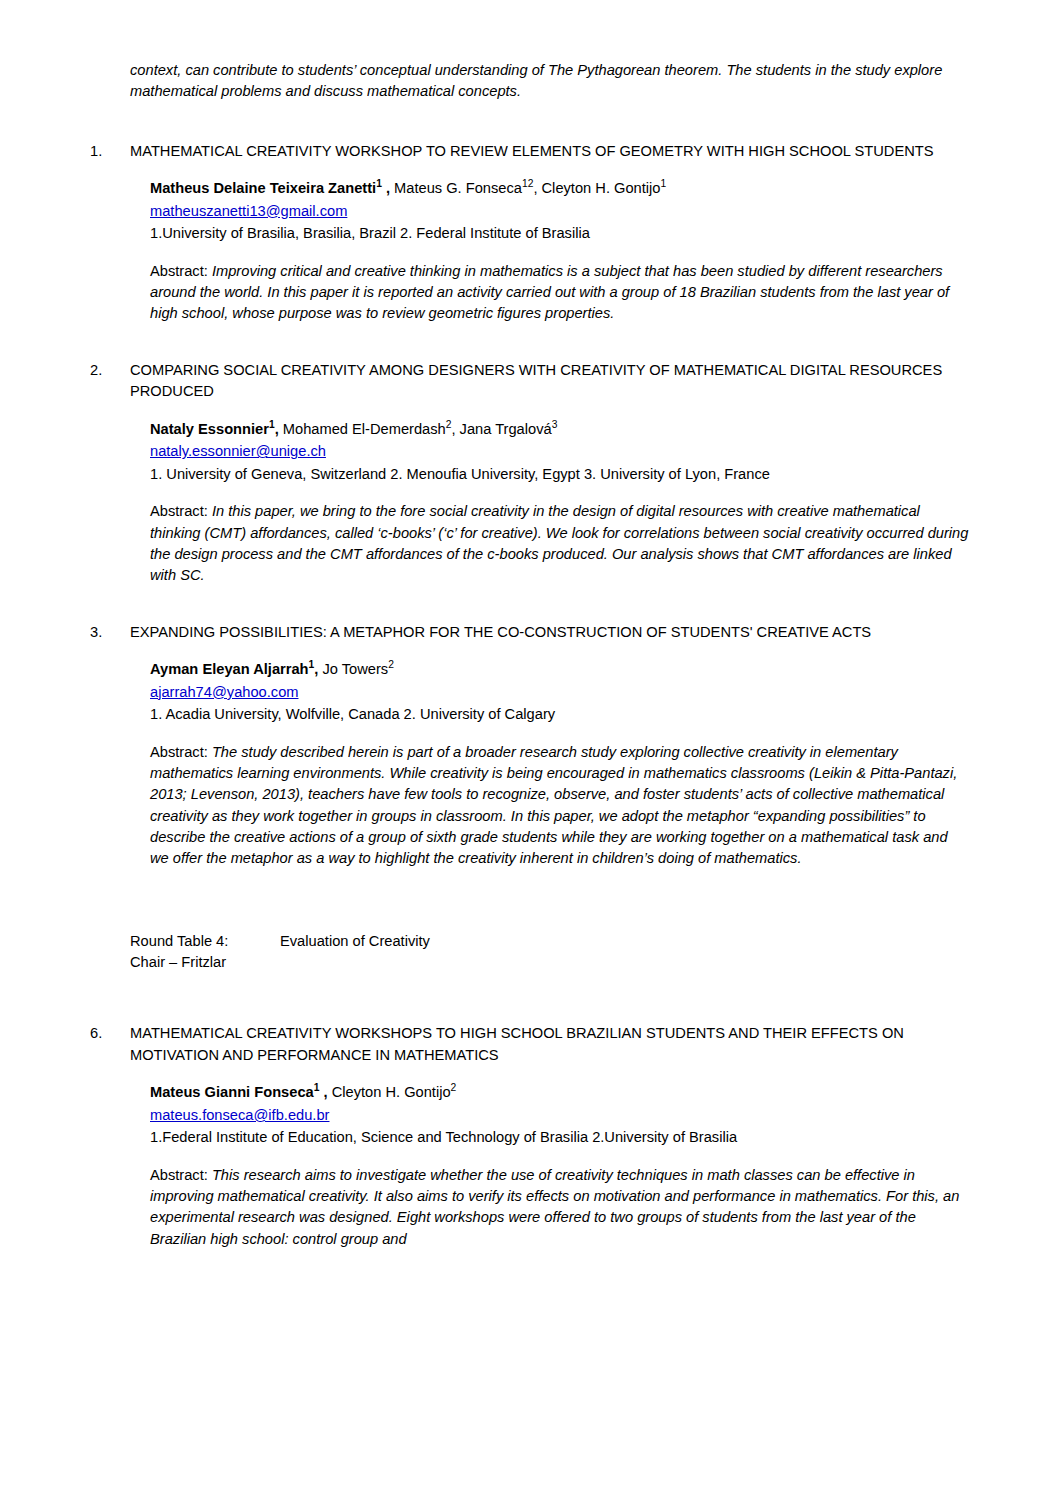context, can contribute to students’ conceptual understanding of The Pythagorean theorem. The students in the study explore mathematical problems and discuss mathematical concepts.
Mathematical creativity workshop to review elements of geometry with high school students
Matheus Delaine Teixeira Zanetti1 , Mateus G. Fonseca12, Cleyton H. Gontijo1
matheuszanetti13@gmail.com
1.University of Brasilia, Brasilia, Brazil 2. Federal Institute of Brasilia
Abstract: Improving critical and creative thinking in mathematics is a subject that has been studied by different researchers around the world. In this paper it is reported an activity carried out with a group of 18 Brazilian students from the last year of high school, whose purpose was to review geometric figures properties.
Comparing social creativity among designers with creativity of mathematical digital resources produced
Nataly Essonnier1, Mohamed El-Demerdash2, Jana Trgalová3
nataly.essonnier@unige.ch
1. University of Geneva, Switzerland 2. Menoufia University, Egypt 3. University of Lyon, France
Abstract: In this paper, we bring to the fore social creativity in the design of digital resources with creative mathematical thinking (CMT) affordances, called ‘c-books’ (‘c’ for creative). We look for correlations between social creativity occurred during the design process and the CMT affordances of the c-books produced. Our analysis shows that CMT affordances are linked with SC.
Expanding possibilities: a metaphor for the co-construction of students' creative acts
Ayman Eleyan Aljarrah1, Jo Towers2
ajarrah74@yahoo.com
1. Acadia University, Wolfville, Canada 2. University of Calgary
Abstract: The study described herein is part of a broader research study exploring collective creativity in elementary mathematics learning environments. While creativity is being encouraged in mathematics classrooms (Leikin & Pitta-Pantazi, 2013; Levenson, 2013), teachers have few tools to recognize, observe, and foster students’ acts of collective mathematical creativity as they work together in groups in classroom. In this paper, we adopt the metaphor “expanding possibilities” to describe the creative actions of a group of sixth grade students while they are working together on a mathematical task and we offer the metaphor as a way to highlight the creativity inherent in children’s doing of mathematics.
Round Table 4: Evaluation of Creativity
Chair – Fritzlar
Mathematical creativity workshops to high school Brazilian students and their effects on motivation and performance in mathematics
Mateus Gianni Fonseca1 , Cleyton H. Gontijo2
mateus.fonseca@ifb.edu.br
1.Federal Institute of Education, Science and Technology of Brasilia 2.University of Brasilia
Abstract: This research aims to investigate whether the use of creativity techniques in math classes can be effective in improving mathematical creativity. It also aims to verify its effects on motivation and performance in mathematics. For this, an experimental research was designed. Eight workshops were offered to two groups of students from the last year of the Brazilian high school: control group and